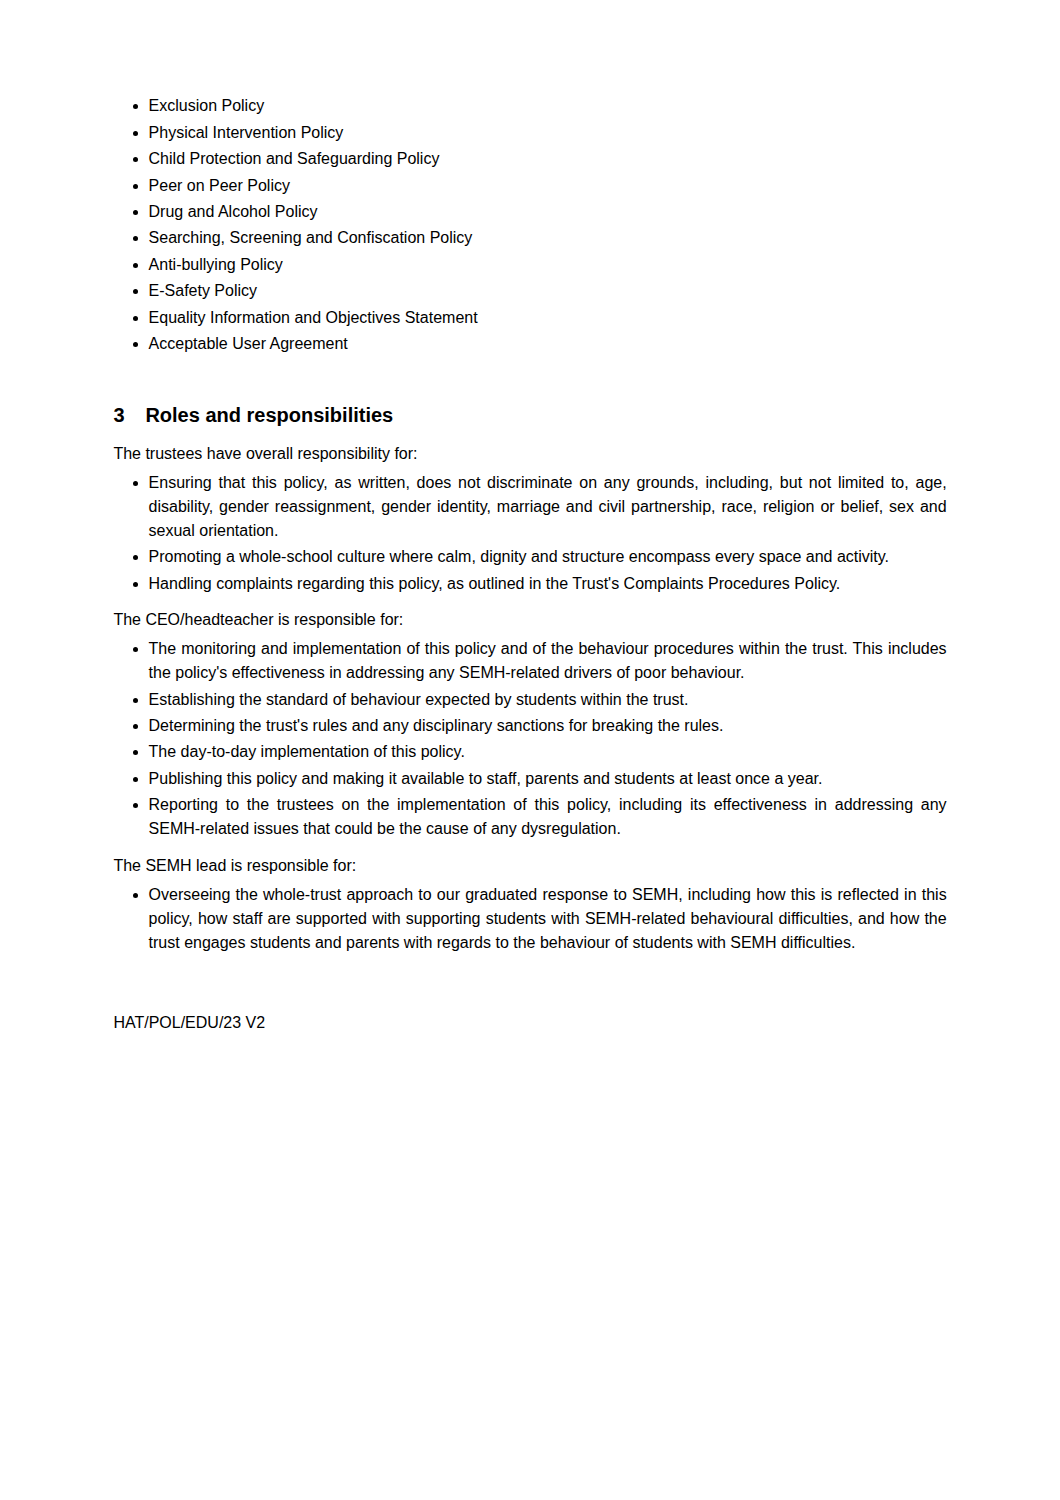Exclusion Policy
Physical Intervention Policy
Child Protection and Safeguarding Policy
Peer on Peer Policy
Drug and Alcohol Policy
Searching, Screening and Confiscation Policy
Anti-bullying Policy
E-Safety Policy
Equality Information and Objectives Statement
Acceptable User Agreement
3 Roles and responsibilities
The trustees have overall responsibility for:
Ensuring that this policy, as written, does not discriminate on any grounds, including, but not limited to, age, disability, gender reassignment, gender identity, marriage and civil partnership, race, religion or belief, sex and sexual orientation.
Promoting a whole-school culture where calm, dignity and structure encompass every space and activity.
Handling complaints regarding this policy, as outlined in the Trust's Complaints Procedures Policy.
The CEO/headteacher is responsible for:
The monitoring and implementation of this policy and of the behaviour procedures within the trust. This includes the policy's effectiveness in addressing any SEMH-related drivers of poor behaviour.
Establishing the standard of behaviour expected by students within the trust.
Determining the trust's rules and any disciplinary sanctions for breaking the rules.
The day-to-day implementation of this policy.
Publishing this policy and making it available to staff, parents and students at least once a year.
Reporting to the trustees on the implementation of this policy, including its effectiveness in addressing any SEMH-related issues that could be the cause of any dysregulation.
The SEMH lead is responsible for:
Overseeing the whole-trust approach to our graduated response to SEMH, including how this is reflected in this policy, how staff are supported with supporting students with SEMH-related behavioural difficulties, and how the trust engages students and parents with regards to the behaviour of students with SEMH difficulties.
HAT/POL/EDU/23 V2